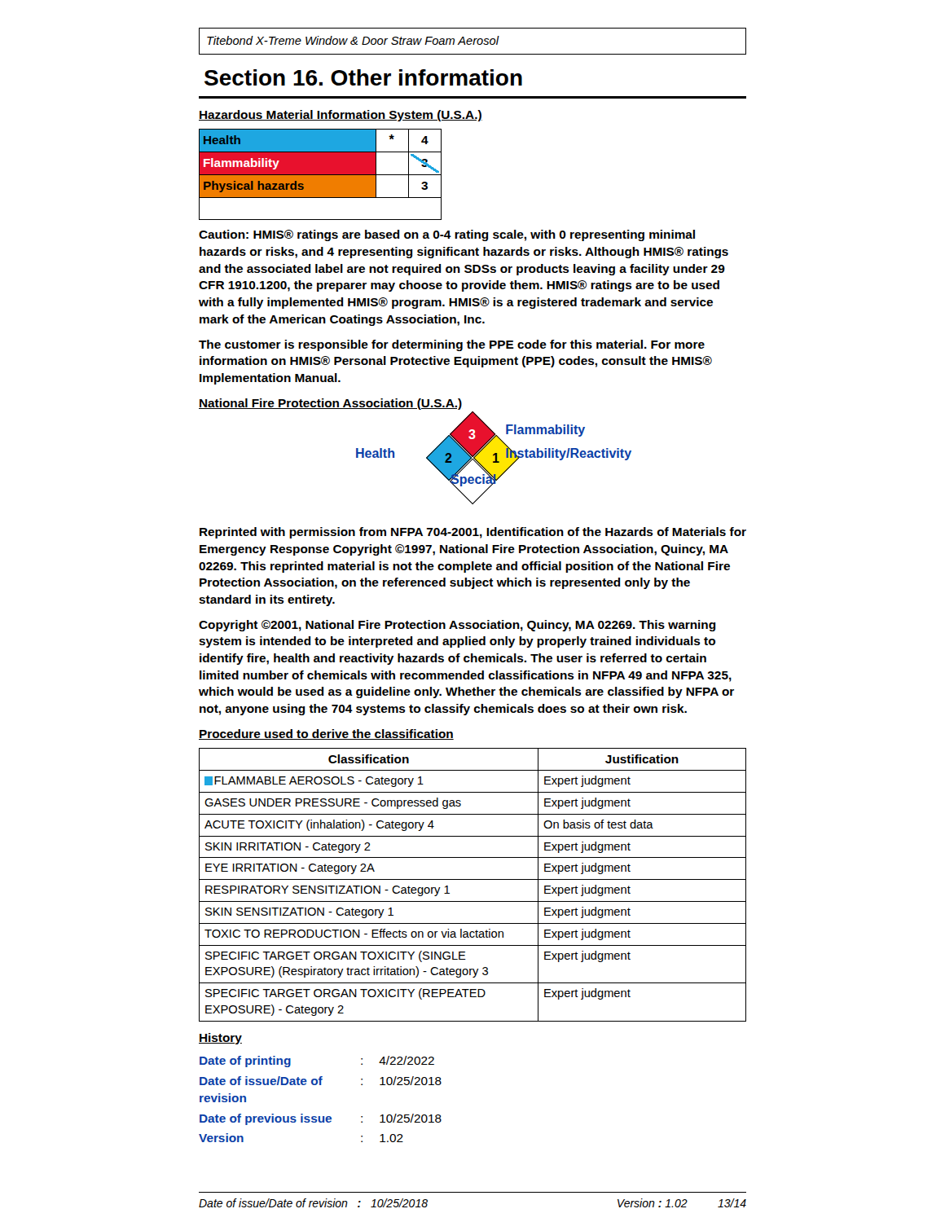Titebond X-Treme Window & Door Straw Foam Aerosol
Section 16. Other information
Hazardous Material Information System (U.S.A.)
| Health | * | 4 |
| Flammability | | 3 |
| Physical hazards | | 3 |
Caution: HMIS® ratings are based on a 0-4 rating scale, with 0 representing minimal hazards or risks, and 4 representing significant hazards or risks. Although HMIS® ratings and the associated label are not required on SDSs or products leaving a facility under 29 CFR 1910.1200, the preparer may choose to provide them. HMIS® ratings are to be used with a fully implemented HMIS® program. HMIS® is a registered trademark and service mark of the American Coatings Association, Inc.
The customer is responsible for determining the PPE code for this material. For more information on HMIS® Personal Protective Equipment (PPE) codes, consult the HMIS® Implementation Manual.
National Fire Protection Association (U.S.A.)
3
2
1
Flammability
Health
Instability/Reactivity
Special
Reprinted with permission from NFPA 704-2001, Identification of the Hazards of Materials for Emergency Response Copyright ©1997, National Fire Protection Association, Quincy, MA 02269. This reprinted material is not the complete and official position of the National Fire Protection Association, on the referenced subject which is represented only by the standard in its entirety.
Copyright ©2001, National Fire Protection Association, Quincy, MA 02269. This warning system is intended to be interpreted and applied only by properly trained individuals to identify fire, health and reactivity hazards of chemicals. The user is referred to certain limited number of chemicals with recommended classifications in NFPA 49 and NFPA 325, which would be used as a guideline only. Whether the chemicals are classified by NFPA or not, anyone using the 704 systems to classify chemicals does so at their own risk.
Procedure used to derive the classification
| Classification | Justification |
| --- | --- |
| FLAMMABLE AEROSOLS - Category 1 | Expert judgment |
| GASES UNDER PRESSURE - Compressed gas | Expert judgment |
| ACUTE TOXICITY (inhalation) - Category 4 | On basis of test data |
| SKIN IRRITATION - Category 2 | Expert judgment |
| EYE IRRITATION - Category 2A | Expert judgment |
| RESPIRATORY SENSITIZATION - Category 1 | Expert judgment |
| SKIN SENSITIZATION - Category 1 | Expert judgment |
| TOXIC TO REPRODUCTION - Effects on or via lactation | Expert judgment |
| SPECIFIC TARGET ORGAN TOXICITY (SINGLE EXPOSURE) (Respiratory tract irritation) - Category 3 | Expert judgment |
| SPECIFIC TARGET ORGAN TOXICITY (REPEATED EXPOSURE) - Category 2 | Expert judgment |
History
| Date of printing | : | 4/22/2022 |
| Date of issue/Date of revision | : | 10/25/2018 |
| Date of previous issue | : | 10/25/2018 |
| Version | : | 1.02 |
Date of issue/Date of revision : 10/25/2018
Version : 1.02 13/14